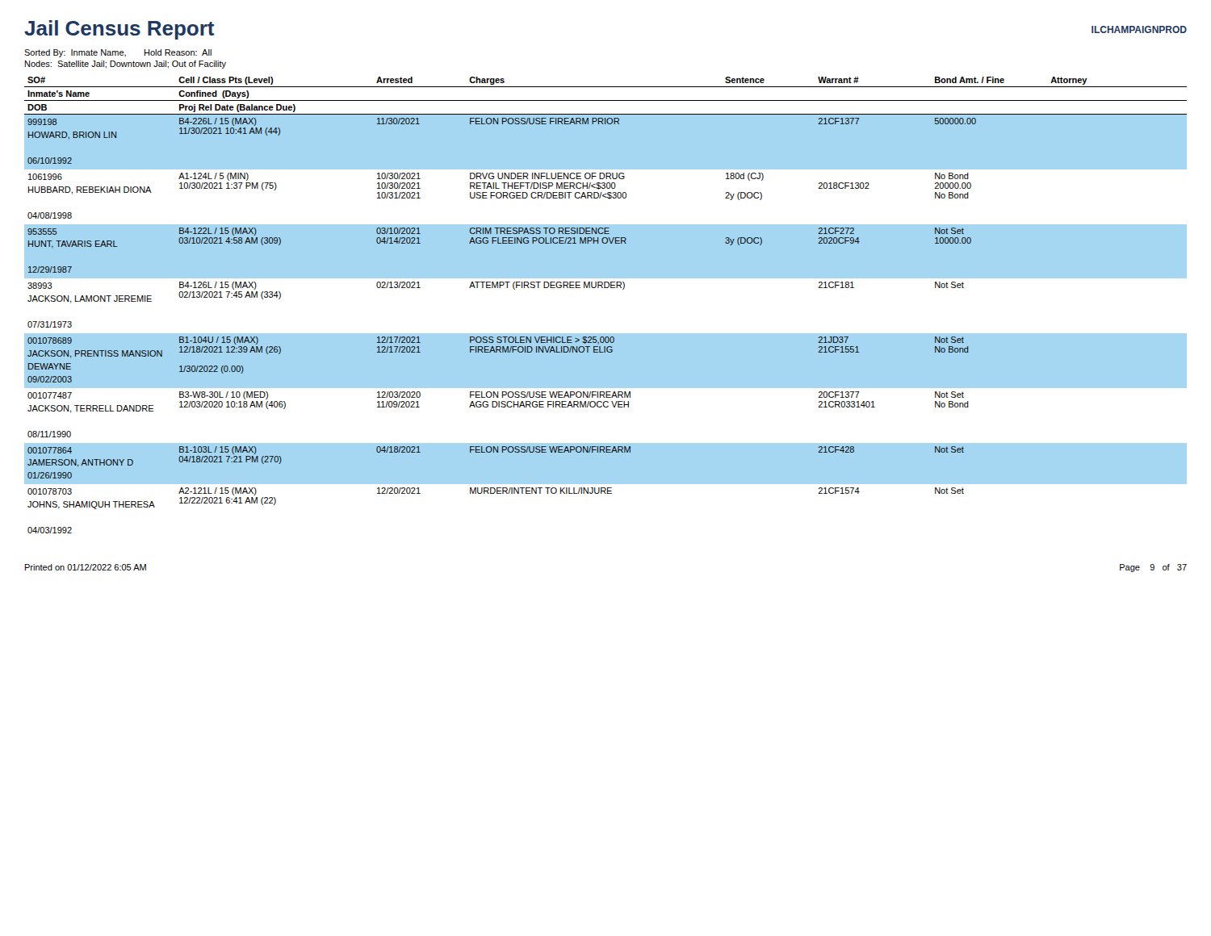Jail Census Report
ILCHAMPAIGNPROD
Sorted By: Inmate Name, Hold Reason: All
Nodes: Satellite Jail; Downtown Jail; Out of Facility
| SO# | Cell / Class Pts (Level) | Arrested | Charges | Sentence | Warrant # | Bond Amt. / Fine | Attorney |
| --- | --- | --- | --- | --- | --- | --- | --- |
| Inmate's Name | Confined (Days) | | | | | | |
| DOB | Proj Rel Date (Balance Due) | | | | | | |
| 999198 HOWARD, BRION LIN 06/10/1992 | B4-226L / 15 (MAX) 11/30/2021 10:41 AM (44) | 11/30/2021 | FELON POSS/USE FIREARM PRIOR | | 21CF1377 | 500000.00 | |
| 1061996 HUBBARD, REBEKIAH DIONA 04/08/1998 | A1-124L / 5 (MIN) 10/30/2021 1:37 PM (75) | 10/30/2021 10/30/2021 10/31/2021 | DRVG UNDER INFLUENCE OF DRUG RETAIL THEFT/DISP MERCH/<$300 USE FORGED CR/DEBIT CARD/<$300 | 180d (CJ) 2y (DOC) | 2018CF1302 | No Bond 20000.00 No Bond | |
| 953555 HUNT, TAVARIS EARL 12/29/1987 | B4-122L / 15 (MAX) 03/10/2021 4:58 AM (309) | 03/10/2021 04/14/2021 | CRIM TRESPASS TO RESIDENCE AGG FLEEING POLICE/21 MPH OVER | 3y (DOC) | 21CF272 2020CF94 | Not Set 10000.00 | |
| 38993 JACKSON, LAMONT JEREMIE 07/31/1973 | B4-126L / 15 (MAX) 02/13/2021 7:45 AM (334) | 02/13/2021 | ATTEMPT (FIRST DEGREE MURDER) | | 21CF181 | Not Set | |
| 001078689 JACKSON, PRENTISS MANSION DEWAYNE 09/02/2003 | B1-104U / 15 (MAX) 12/18/2021 12:39 AM (26) 1/30/2022 (0.00) | 12/17/2021 12/17/2021 | POSS STOLEN VEHICLE > $25,000 FIREARM/FOID INVALID/NOT ELIG | | 21JD37 21CF1551 | Not Set No Bond | |
| 001077487 JACKSON, TERRELL DANDRE 08/11/1990 | B3-W8-30L / 10 (MED) 12/03/2020 10:18 AM (406) | 12/03/2020 11/09/2021 | FELON POSS/USE WEAPON/FIREARM AGG DISCHARGE FIREARM/OCC VEH | | 20CF1377 21CR0331401 | Not Set No Bond | |
| 001077864 JAMERSON, ANTHONY D 01/26/1990 | B1-103L / 15 (MAX) 04/18/2021 7:21 PM (270) | 04/18/2021 | FELON POSS/USE WEAPON/FIREARM | | 21CF428 | Not Set | |
| 001078703 JOHNS, SHAMIQUH THERESA 04/03/1992 | A2-121L / 15 (MAX) 12/22/2021 6:41 AM (22) | 12/20/2021 | MURDER/INTENT TO KILL/INJURE | | 21CF1574 | Not Set | |
Printed on 01/12/2022 6:05 AM
Page 9 of 37